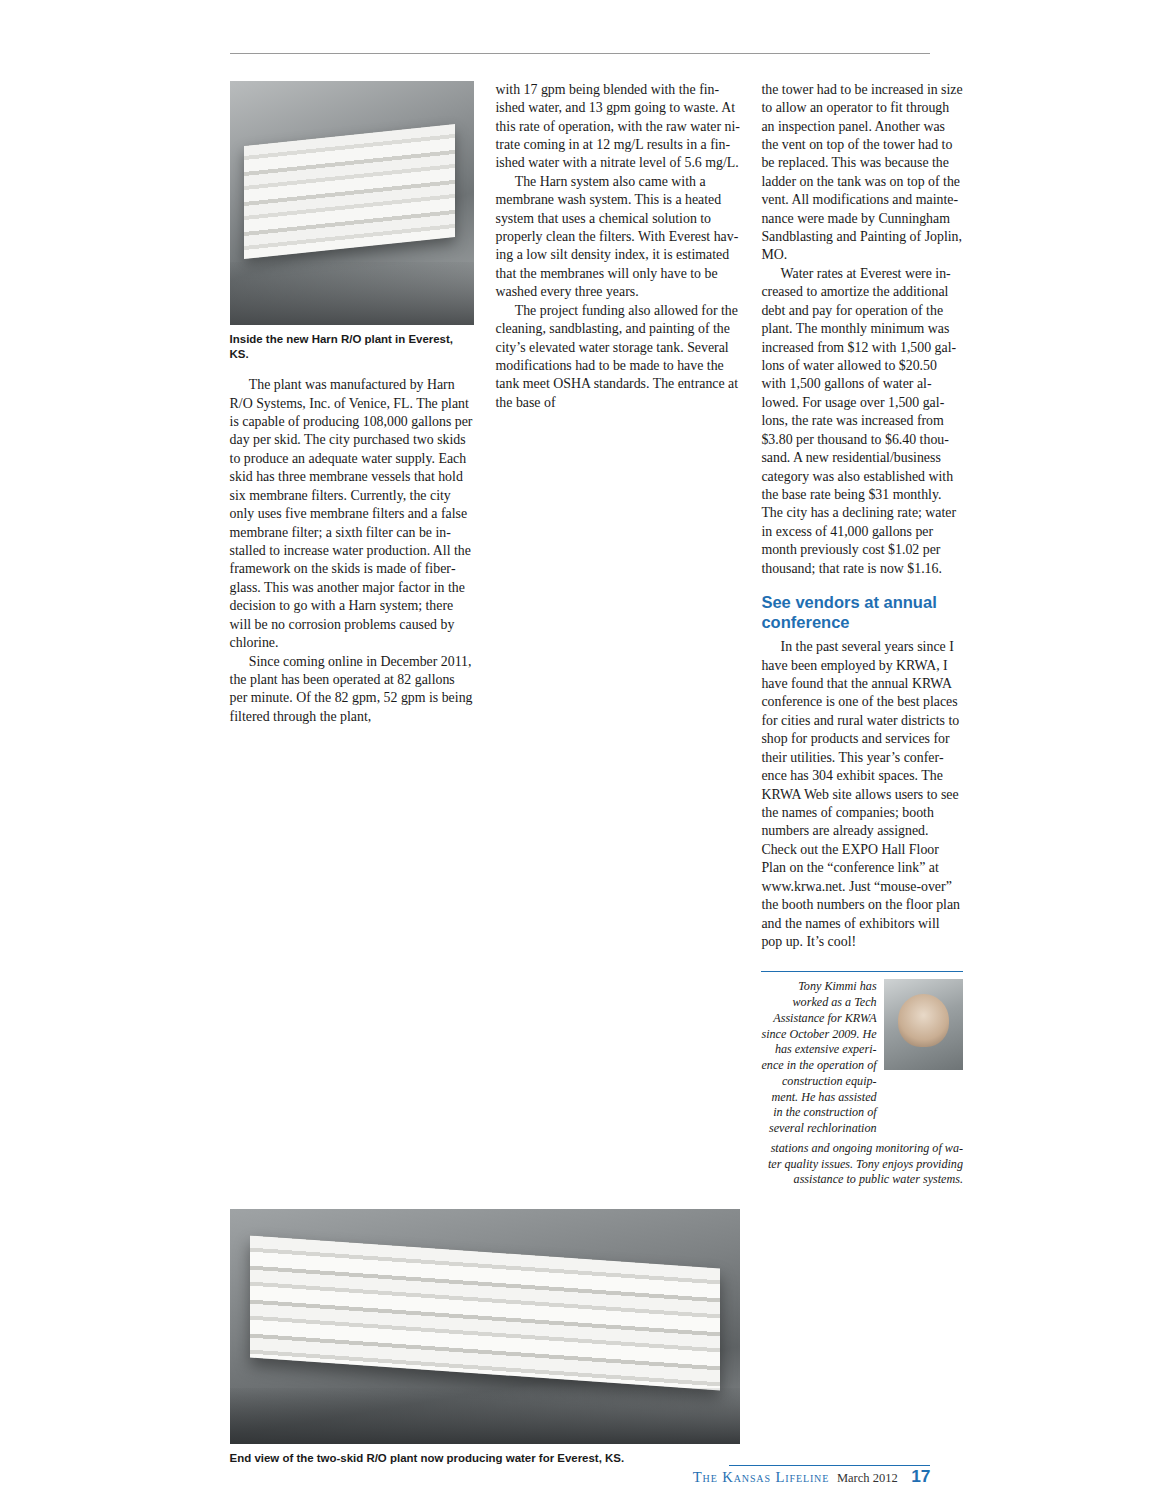Inside the new Harn R/O plant in Everest, KS.
The plant was manufactured by Harn R/O Systems, Inc. of Venice, FL. The plant is capable of producing 108,000 gallons per day per skid. The city purchased two skids to produce an adequate water supply. Each skid has three membrane vessels that hold six membrane filters. Currently, the city only uses five membrane filters and a false membrane filter; a sixth filter can be installed to increase water production. All the framework on the skids is made of fiberglass. This was another major factor in the decision to go with a Harn system; there will be no corrosion problems caused by chlorine.
Since coming online in December 2011, the plant has been operated at 82 gallons per minute. Of the 82 gpm, 52 gpm is being filtered through the plant,
with 17 gpm being blended with the finished water, and 13 gpm going to waste. At this rate of operation, with the raw water nitrate coming in at 12 mg/L results in a finished water with a nitrate level of 5.6 mg/L.
The Harn system also came with a membrane wash system. This is a heated system that uses a chemical solution to properly clean the filters. With Everest having a low silt density index, it is estimated that the membranes will only have to be washed every three years.
The project funding also allowed for the cleaning, sandblasting, and painting of the city’s elevated water storage tank. Several modifications had to be made to have the tank meet OSHA standards. The entrance at the base of
the tower had to be increased in size to allow an operator to fit through an inspection panel. Another was the vent on top of the tower had to be replaced. This was because the ladder on the tank was on top of the vent. All modifications and maintenance were made by Cunningham Sandblasting and Painting of Joplin, MO.
Water rates at Everest were increased to amortize the additional debt and pay for operation of the plant. The monthly minimum was increased from $12 with 1,500 gallons of water allowed to $20.50 with 1,500 gallons of water allowed. For usage over 1,500 gallons, the rate was increased from $3.80 per thousand to $6.40 thousand. A new residential/business category was also established with the base rate being $31 monthly. The city has a declining rate; water in excess of 41,000 gallons per month previously cost $1.02 per thousand; that rate is now $1.16.
See vendors at annual conference
In the past several years since I have been employed by KRWA, I have found that the annual KRWA conference is one of the best places for cities and rural water districts to shop for products and services for their utilities. This year’s conference has 304 exhibit spaces. The KRWA Web site allows users to see the names of companies; booth numbers are already assigned. Check out the EXPO Hall Floor Plan on the “conference link” at www.krwa.net. Just “mouse-over” the booth numbers on the floor plan and the names of exhibitors will pop up. It’s cool!
Tony Kimmi has worked as a Tech Assistance for KRWA since October 2009. He has extensive experience in the operation of construction equipment. He has assisted in the construction of several rechlorination
stations and ongoing monitoring of water quality issues. Tony enjoys providing assistance to public water systems.
End view of the two-skid R/O plant now producing water for Everest, KS.
The Kansas Lifeline March 2012 17